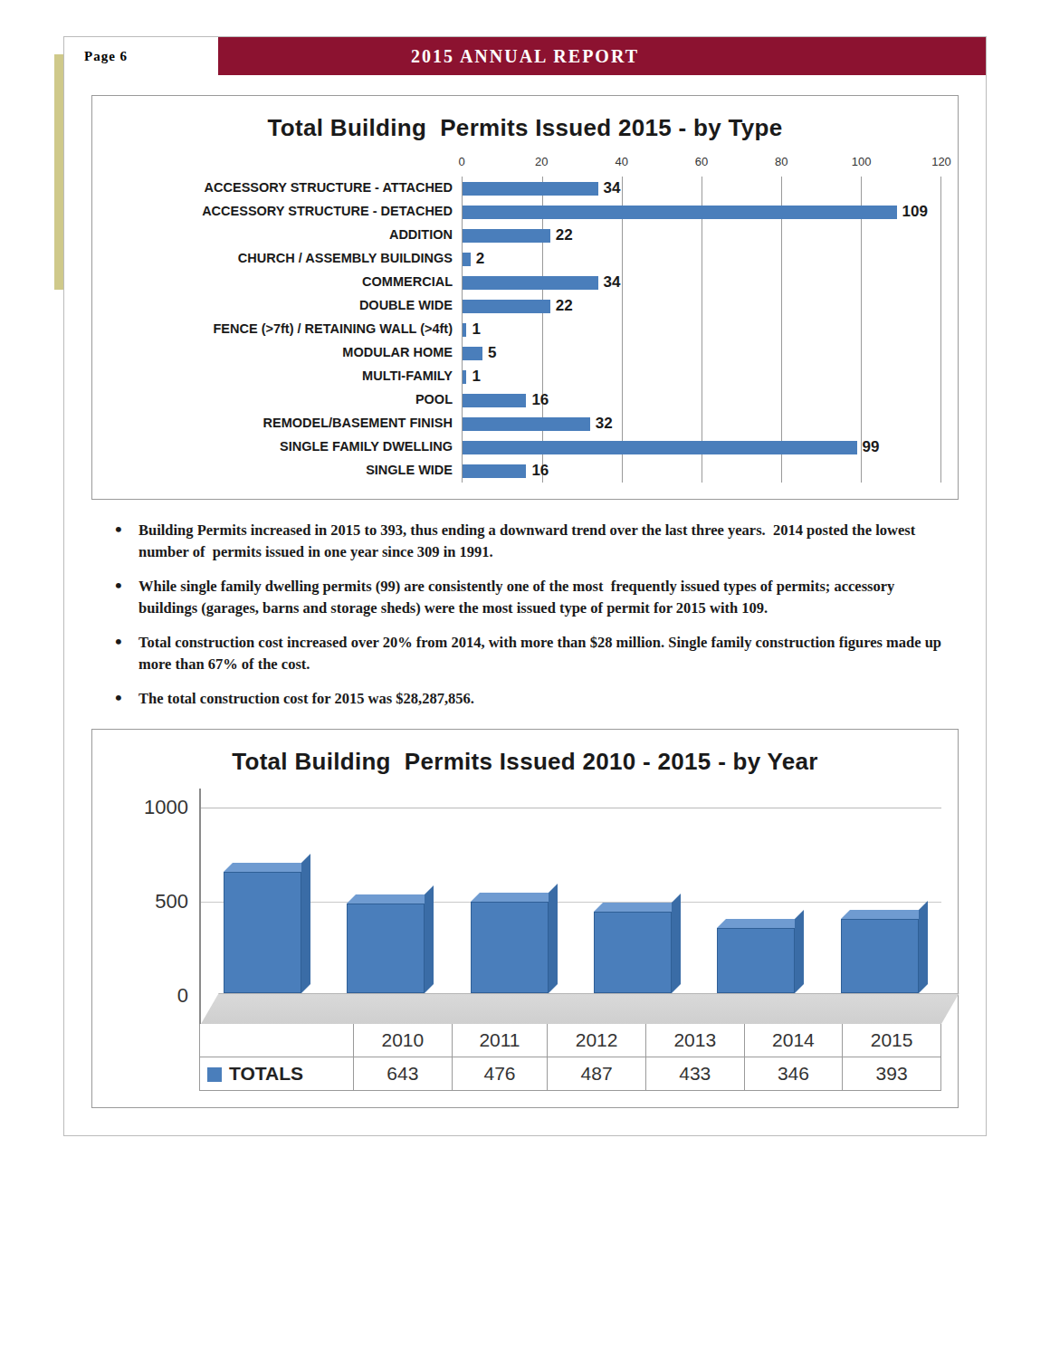Page 6
2015 ANNUAL REPORT
Total Building Permits Issued 2015 - by Type
0 20 40 60 80 100 120
ACCESSORY STRUCTURE - ATTACHED
ACCESSORY STRUCTURE - DETACHED
ADDITION
CHURCH / ASSEMBLY BUILDINGS
COMMERCIAL
DOUBLE WIDE
FENCE (>7ft) / RETAINING WALL (>4ft)
MODULAR HOME
MULTI-FAMILY
POOL
REMODEL/BASEMENT FINISH
SINGLE FAMILY DWELLING
SINGLE WIDE
34
109
22
2
34
22
1
5
1
16
32
99
16
Building Permits increased in 2015 to 393, thus ending a downward trend over the last three years. 2014 posted the lowest number of permits issued in one year since 309 in 1991.
While single family dwelling permits (99) are consistently one of the most frequently issued types of permits; accessory buildings (garages, barns and storage sheds) were the most issued type of permit for 2015 with 109.
Total construction cost increased over 20% from 2014, with more than $28 million. Single family construction figures made up more than 67% of the cost.
The total construction cost for 2015 was $28,287,856.
Total Building Permits Issued 2010 - 2015 - by Year
1000 500 0
| | 2010 | 2011 | 2012 | 2013 | 2014 | 2015 |
| TOTALS | 643 | 476 | 487 | 433 | 346 | 393 |